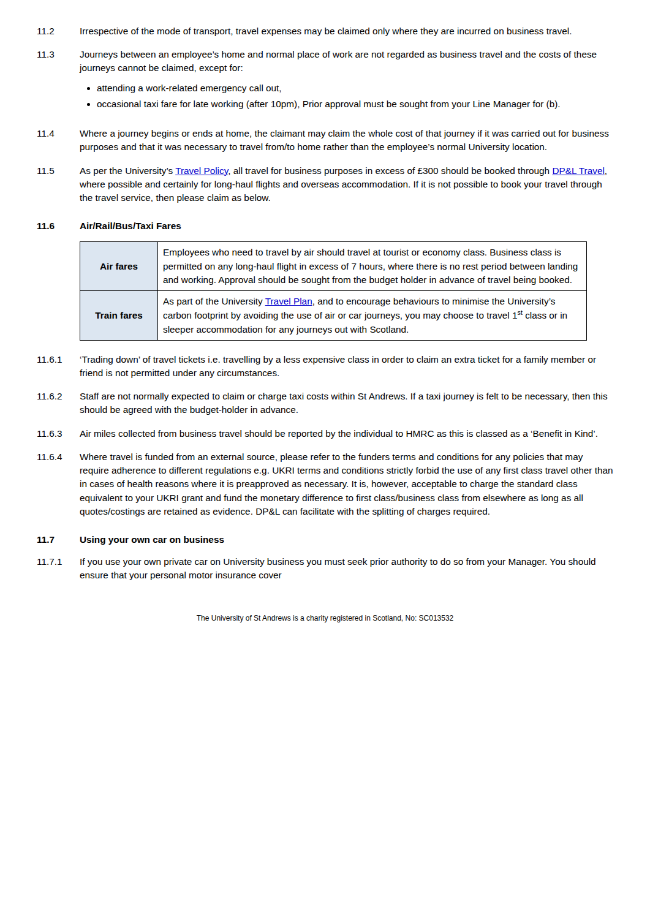11.2
Irrespective of the mode of transport, travel expenses may be claimed only where they are incurred on business travel.
11.3
Journeys between an employee’s home and normal place of work are not regarded as business travel and the costs of these journeys cannot be claimed, except for:
attending a work-related emergency call out,
occasional taxi fare for late working (after 10pm), Prior approval must be sought from your Line Manager for (b).
11.4
Where a journey begins or ends at home, the claimant may claim the whole cost of that journey if it was carried out for business purposes and that it was necessary to travel from/to home rather than the employee’s normal University location.
11.5
As per the University’s Travel Policy, all travel for business purposes in excess of £300 should be booked through DP&L Travel, where possible and certainly for long-haul flights and overseas accommodation. If it is not possible to book your travel through the travel service, then please claim as below.
11.6
Air/Rail/Bus/Taxi Fares
| Air fares | Employees who need to travel by air should travel at tourist or economy class. Business class is permitted on any long-haul flight in excess of 7 hours, where there is no rest period between landing and working. Approval should be sought from the budget holder in advance of travel being booked. |
| Train fares | As part of the University Travel Plan , and to encourage behaviours to minimise the University’s carbon footprint by avoiding the use of air or car journeys, you may choose to travel 1 st class or in sleeper accommodation for any journeys out with Scotland. |
11.6.1
‘Trading down’ of travel tickets i.e. travelling by a less expensive class in order to claim an extra ticket for a family member or friend is not permitted under any circumstances.
11.6.2
Staff are not normally expected to claim or charge taxi costs within St Andrews. If a taxi journey is felt to be necessary, then this should be agreed with the budget-holder in advance.
11.6.3
Air miles collected from business travel should be reported by the individual to HMRC as this is classed as a ‘Benefit in Kind’.
11.6.4
Where travel is funded from an external source, please refer to the funders terms and conditions for any policies that may require adherence to different regulations e.g. UKRI terms and conditions strictly forbid the use of any first class travel other than in cases of health reasons where it is preapproved as necessary. It is, however, acceptable to charge the standard class equivalent to your UKRI grant and fund the monetary difference to first class/business class from elsewhere as long as all quotes/costings are retained as evidence. DP&L can facilitate with the splitting of charges required.
11.7
Using your own car on business
11.7.1
If you use your own private car on University business you must seek prior authority to do so from your Manager. You should ensure that your personal motor insurance cover
The University of St Andrews is a charity registered in Scotland, No: SC013532